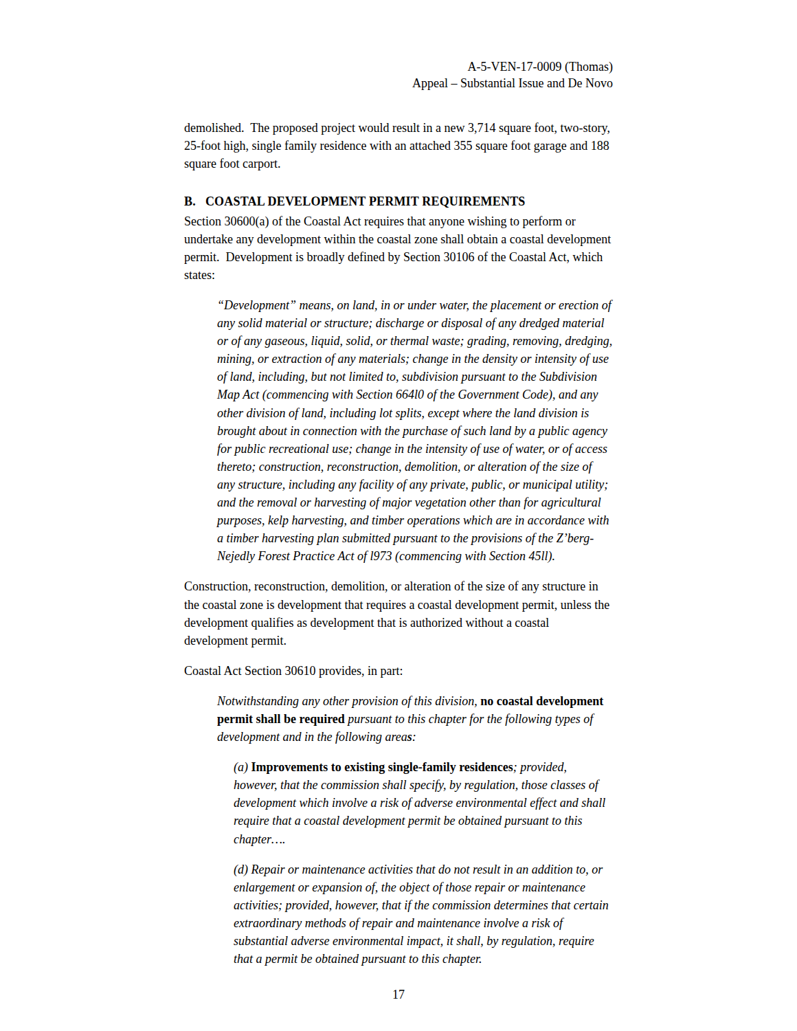A-5-VEN-17-0009 (Thomas)
Appeal – Substantial Issue and De Novo
demolished. The proposed project would result in a new 3,714 square foot, two-story, 25-foot high, single family residence with an attached 355 square foot garage and 188 square foot carport.
B. Coastal Development Permit Requirements
Section 30600(a) of the Coastal Act requires that anyone wishing to perform or undertake any development within the coastal zone shall obtain a coastal development permit. Development is broadly defined by Section 30106 of the Coastal Act, which states:
“Development” means, on land, in or under water, the placement or erection of any solid material or structure; discharge or disposal of any dredged material or of any gaseous, liquid, solid, or thermal waste; grading, removing, dredging, mining, or extraction of any materials; change in the density or intensity of use of land, including, but not limited to, subdivision pursuant to the Subdivision Map Act (commencing with Section 664l0 of the Government Code), and any other division of land, including lot splits, except where the land division is brought about in connection with the purchase of such land by a public agency for public recreational use; change in the intensity of use of water, or of access thereto; construction, reconstruction, demolition, or alteration of the size of any structure, including any facility of any private, public, or municipal utility; and the removal or harvesting of major vegetation other than for agricultural purposes, kelp harvesting, and timber operations which are in accordance with a timber harvesting plan submitted pursuant to the provisions of the Z’berg-Nejedly Forest Practice Act of l973 (commencing with Section 45ll).
Construction, reconstruction, demolition, or alteration of the size of any structure in the coastal zone is development that requires a coastal development permit, unless the development qualifies as development that is authorized without a coastal development permit.
Coastal Act Section 30610 provides, in part:
Notwithstanding any other provision of this division, no coastal development permit shall be required pursuant to this chapter for the following types of development and in the following areas:
(a) Improvements to existing single-family residences; provided, however, that the commission shall specify, by regulation, those classes of development which involve a risk of adverse environmental effect and shall require that a coastal development permit be obtained pursuant to this chapter….
(d) Repair or maintenance activities that do not result in an addition to, or enlargement or expansion of, the object of those repair or maintenance activities; provided, however, that if the commission determines that certain extraordinary methods of repair and maintenance involve a risk of substantial adverse environmental impact, it shall, by regulation, require that a permit be obtained pursuant to this chapter.
17